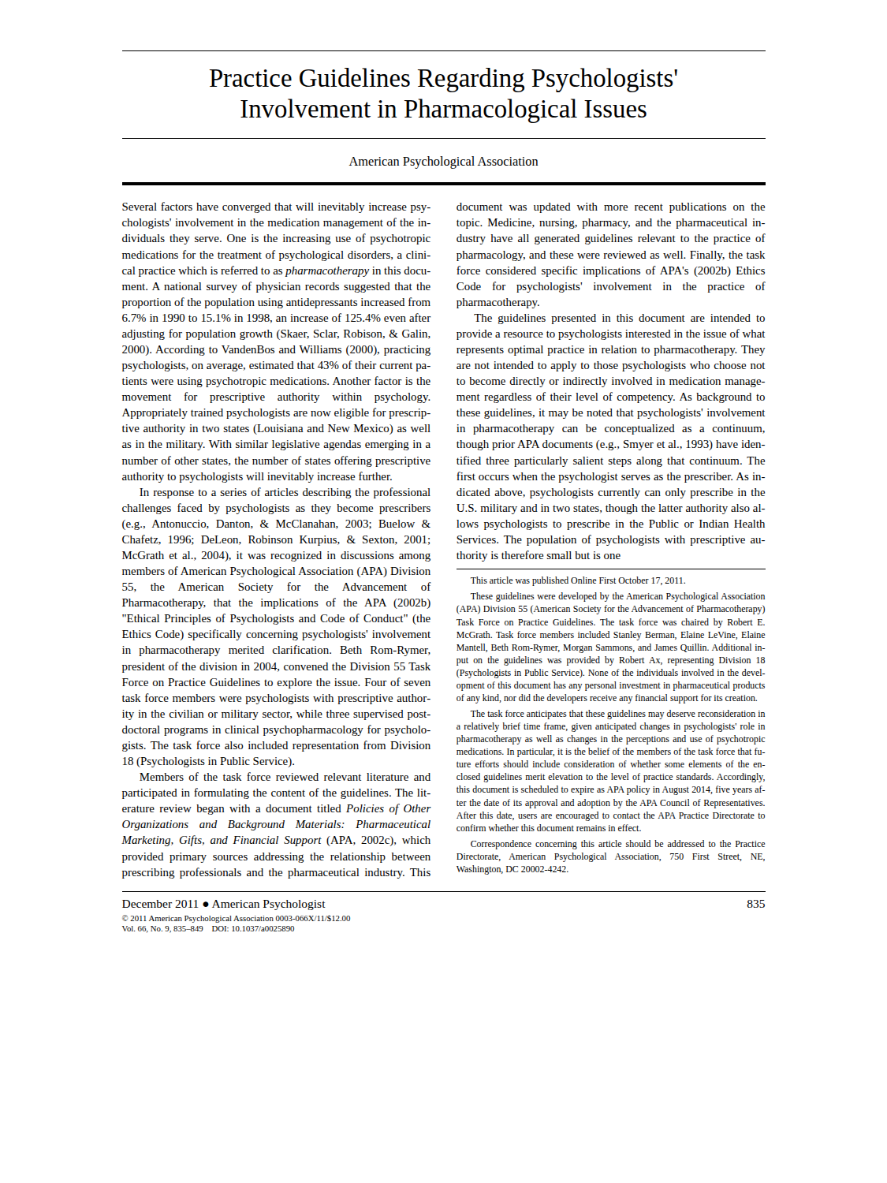Practice Guidelines Regarding Psychologists'
Involvement in Pharmacological Issues
American Psychological Association
Several factors have converged that will inevitably increase psychologists' involvement in the medication management of the individuals they serve. One is the increasing use of psychotropic medications for the treatment of psychological disorders, a clinical practice which is referred to as pharmacotherapy in this document. A national survey of physician records suggested that the proportion of the population using antidepressants increased from 6.7% in 1990 to 15.1% in 1998, an increase of 125.4% even after adjusting for population growth (Skaer, Sclar, Robison, & Galin, 2000). According to VandenBos and Williams (2000), practicing psychologists, on average, estimated that 43% of their current patients were using psychotropic medications. Another factor is the movement for prescriptive authority within psychology. Appropriately trained psychologists are now eligible for prescriptive authority in two states (Louisiana and New Mexico) as well as in the military. With similar legislative agendas emerging in a number of other states, the number of states offering prescriptive authority to psychologists will inevitably increase further.
In response to a series of articles describing the professional challenges faced by psychologists as they become prescribers (e.g., Antonuccio, Danton, & McClanahan, 2003; Buelow & Chafetz, 1996; DeLeon, Robinson Kurpius, & Sexton, 2001; McGrath et al., 2004), it was recognized in discussions among members of American Psychological Association (APA) Division 55, the American Society for the Advancement of Pharmacotherapy, that the implications of the APA (2002b) "Ethical Principles of Psychologists and Code of Conduct" (the Ethics Code) specifically concerning psychologists' involvement in pharmacotherapy merited clarification. Beth Rom-Rymer, president of the division in 2004, convened the Division 55 Task Force on Practice Guidelines to explore the issue. Four of seven task force members were psychologists with prescriptive authority in the civilian or military sector, while three supervised postdoctoral programs in clinical psychopharmacology for psychologists. The task force also included representation from Division 18 (Psychologists in Public Service).
Members of the task force reviewed relevant literature and participated in formulating the content of the guidelines. The literature review began with a document titled Policies of Other Organizations and Background Materials: Pharmaceutical Marketing, Gifts, and Financial Support (APA, 2002c), which provided primary sources addressing the relationship between prescribing professionals and the pharmaceutical industry. This document was updated with more recent publications on the topic. Medicine, nursing, pharmacy, and the pharmaceutical industry have all generated guidelines relevant to the practice of pharmacology, and these were reviewed as well. Finally, the task force considered specific implications of APA's (2002b) Ethics Code for psychologists' involvement in the practice of pharmacotherapy.
The guidelines presented in this document are intended to provide a resource to psychologists interested in the issue of what represents optimal practice in relation to pharmacotherapy. They are not intended to apply to those psychologists who choose not to become directly or indirectly involved in medication management regardless of their level of competency. As background to these guidelines, it may be noted that psychologists' involvement in pharmacotherapy can be conceptualized as a continuum, though prior APA documents (e.g., Smyer et al., 1993) have identified three particularly salient steps along that continuum. The first occurs when the psychologist serves as the prescriber. As indicated above, psychologists currently can only prescribe in the U.S. military and in two states, though the latter authority also allows psychologists to prescribe in the Public or Indian Health Services. The population of psychologists with prescriptive authority is therefore small but is one
This article was published Online First October 17, 2011.
These guidelines were developed by the American Psychological Association (APA) Division 55 (American Society for the Advancement of Pharmacotherapy) Task Force on Practice Guidelines. The task force was chaired by Robert E. McGrath. Task force members included Stanley Berman, Elaine LeVine, Elaine Mantell, Beth Rom-Rymer, Morgan Sammons, and James Quillin. Additional input on the guidelines was provided by Robert Ax, representing Division 18 (Psychologists in Public Service). None of the individuals involved in the development of this document has any personal investment in pharmaceutical products of any kind, nor did the developers receive any financial support for its creation.
The task force anticipates that these guidelines may deserve reconsideration in a relatively brief time frame, given anticipated changes in psychologists' role in pharmacotherapy as well as changes in the perceptions and use of psychotropic medications. In particular, it is the belief of the members of the task force that future efforts should include consideration of whether some elements of the enclosed guidelines merit elevation to the level of practice standards. Accordingly, this document is scheduled to expire as APA policy in August 2014, five years after the date of its approval and adoption by the APA Council of Representatives. After this date, users are encouraged to contact the APA Practice Directorate to confirm whether this document remains in effect.
Correspondence concerning this article should be addressed to the Practice Directorate, American Psychological Association, 750 First Street, NE, Washington, DC 20002-4242.
December 2011 ● American Psychologist
© 2011 American Psychological Association 0003-066X/11/$12.00
Vol. 66, No. 9, 835–849 DOI: 10.1037/a0025890
835